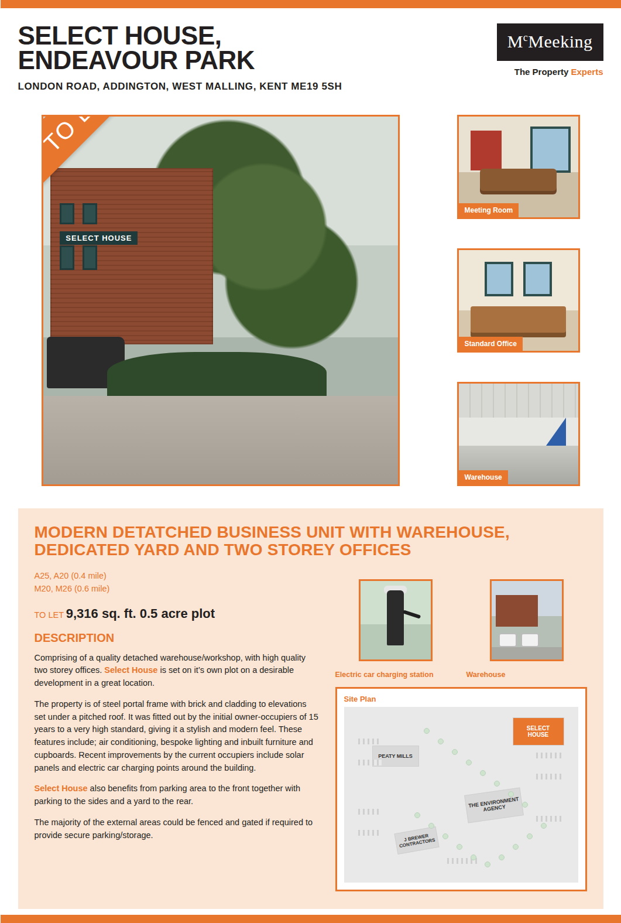Select House,
Endeavour Park
London Road, Addington, West Malling, Kent ME19 5SH
Mc Meeking
The Property Experts
SELECT HOUSE
TO LET
Meeting Room
Standard Office
Warehouse
Modern detatched business unit with warehouse, dedicated yard and two storey offices
A25, A20 (0.4 mile)
M20, M26 (0.6 mile)
TO LET 9,316 sq. ft. 0.5 acre plot
Description
Comprising of a quality detached warehouse/workshop, with high quality two storey offices. Select House is set on it’s own plot on a desirable development in a great location.
The property is of steel portal frame with brick and cladding to elevations set under a pitched roof. It was fitted out by the initial owner-occupiers of 15 years to a very high standard, giving it a stylish and modern feel. These features include; air conditioning, bespoke lighting and inbuilt furniture and cupboards. Recent improvements by the current occupiers include solar panels and electric car charging points around the building.
Select House also benefits from parking area to the front together with parking to the sides and a yard to the rear.
The majority of the external areas could be fenced and gated if required to provide secure parking/storage.
Electric car charging station
Warehouse
Site Plan
SELECT
HOUSE
PEATY MILLS
THE ENVIRONMENT
AGENCY
J BREWER
CONTRACTORS